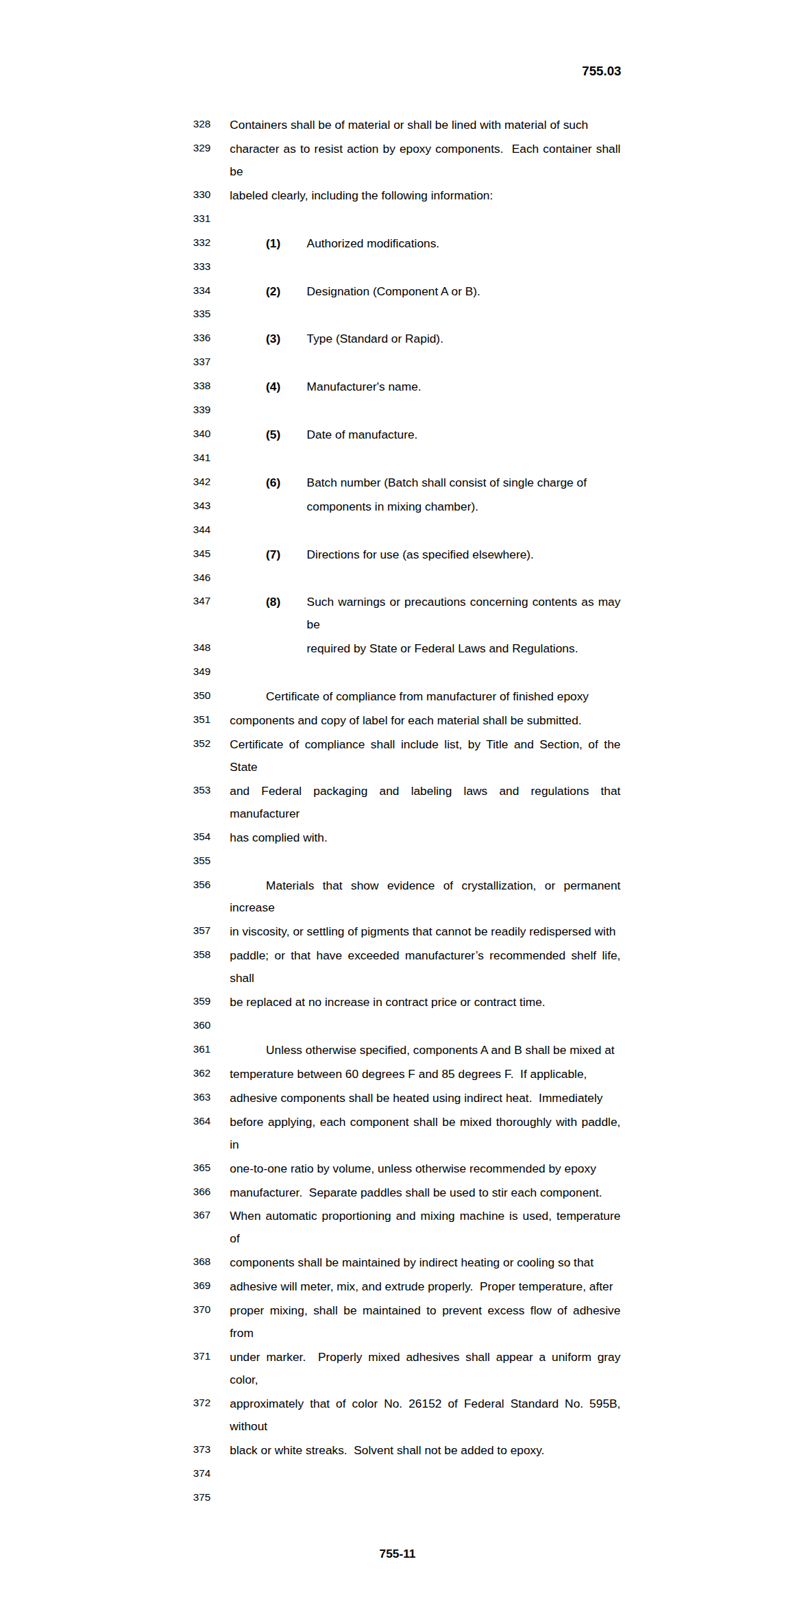755.03
| 328 | Containers shall be of material or shall be lined with material of such |
| 329 | character as to resist action by epoxy components. Each container shall be |
| 330 | labeled clearly, including the following information: |
| 331 | |
| 332 | (1) Authorized modifications. |
| 333 | |
| 334 | (2) Designation (Component A or B). |
| 335 | |
| 336 | (3) Type (Standard or Rapid). |
| 337 | |
| 338 | (4) Manufacturer's name. |
| 339 | |
| 340 | (5) Date of manufacture. |
| 341 | |
| 342 | (6) Batch number (Batch shall consist of single charge of |
| 343 | components in mixing chamber). |
| 344 | |
| 345 | (7) Directions for use (as specified elsewhere). |
| 346 | |
| 347 | (8) Such warnings or precautions concerning contents as may be |
| 348 | required by State or Federal Laws and Regulations. |
| 349 | |
| 350 | Certificate of compliance from manufacturer of finished epoxy |
| 351 | components and copy of label for each material shall be submitted. |
| 352 | Certificate of compliance shall include list, by Title and Section, of the State |
| 353 | and Federal packaging and labeling laws and regulations that manufacturer |
| 354 | has complied with. |
| 355 | |
| 356 | Materials that show evidence of crystallization, or permanent increase |
| 357 | in viscosity, or settling of pigments that cannot be readily redispersed with |
| 358 | paddle; or that have exceeded manufacturer’s recommended shelf life, shall |
| 359 | be replaced at no increase in contract price or contract time. |
| 360 | |
| 361 | Unless otherwise specified, components A and B shall be mixed at |
| 362 | temperature between 60 degrees F and 85 degrees F. If applicable, |
| 363 | adhesive components shall be heated using indirect heat. Immediately |
| 364 | before applying, each component shall be mixed thoroughly with paddle, in |
| 365 | one-to-one ratio by volume, unless otherwise recommended by epoxy |
| 366 | manufacturer. Separate paddles shall be used to stir each component. |
| 367 | When automatic proportioning and mixing machine is used, temperature of |
| 368 | components shall be maintained by indirect heating or cooling so that |
| 369 | adhesive will meter, mix, and extrude properly. Proper temperature, after |
| 370 | proper mixing, shall be maintained to prevent excess flow of adhesive from |
| 371 | under marker. Properly mixed adhesives shall appear a uniform gray color, |
| 372 | approximately that of color No. 26152 of Federal Standard No. 595B, without |
| 373 | black or white streaks. Solvent shall not be added to epoxy. |
| 374 | |
| 375 | |
755-11